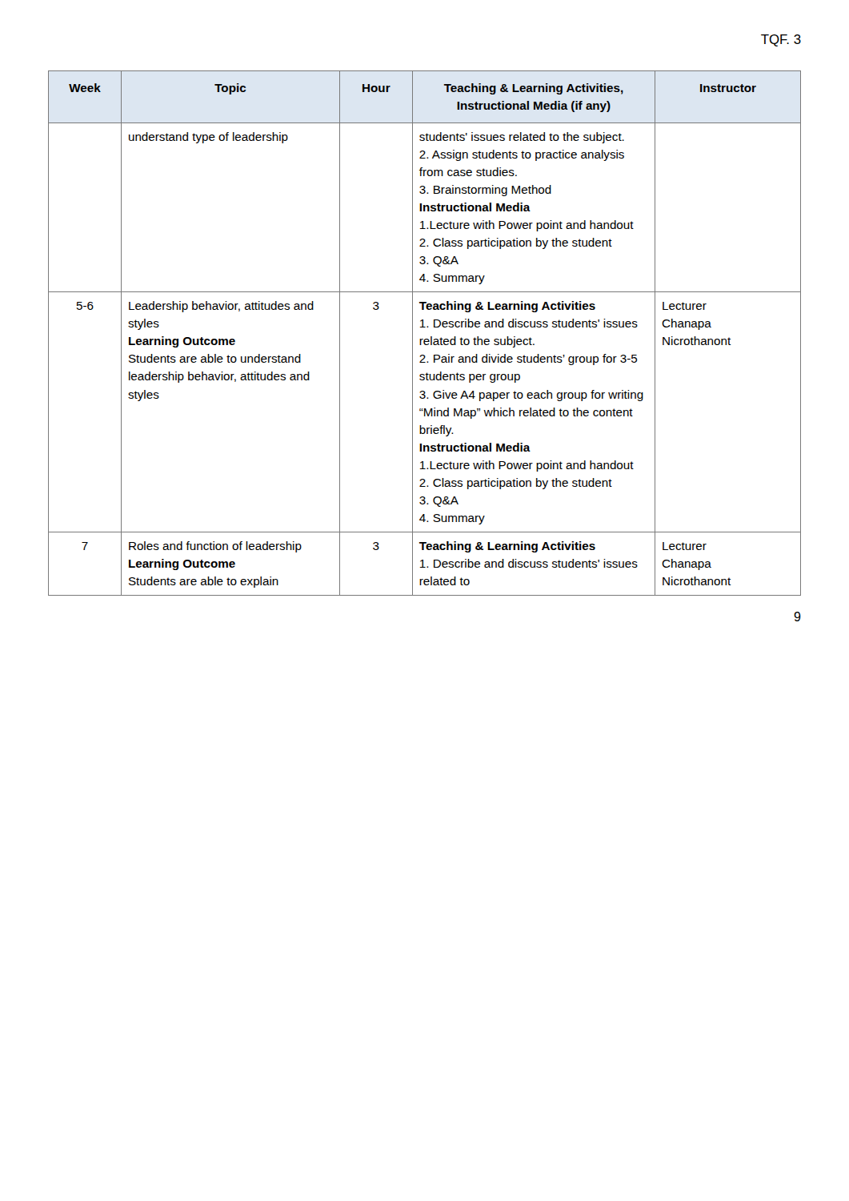TQF. 3
| Week | Topic | Hour | Teaching & Learning Activities, Instructional Media (if any) | Instructor |
| --- | --- | --- | --- | --- |
| | understand type of leadership | | students' issues related to the subject. 2. Assign students to practice analysis from case studies. 3. Brainstorming Method Instructional Media 1.Lecture with Power point and handout 2. Class participation by the student 3. Q&A 4. Summary | |
| 5-6 | Leadership behavior, attitudes and styles Learning Outcome Students are able to understand leadership behavior, attitudes and styles | 3 | Teaching & Learning Activities 1. Describe and discuss students' issues related to the subject. 2. Pair and divide students’ group for 3-5 students per group 3. Give A4 paper to each group for writing “Mind Map” which related to the content briefly. Instructional Media 1.Lecture with Power point and handout 2. Class participation by the student 3. Q&A 4. Summary | Lecturer Chanapa Nicrothanont |
| 7 | Roles and function of leadership Learning Outcome Students are able to explain | 3 | Teaching & Learning Activities 1. Describe and discuss students' issues related to | Lecturer Chanapa Nicrothanont |
9